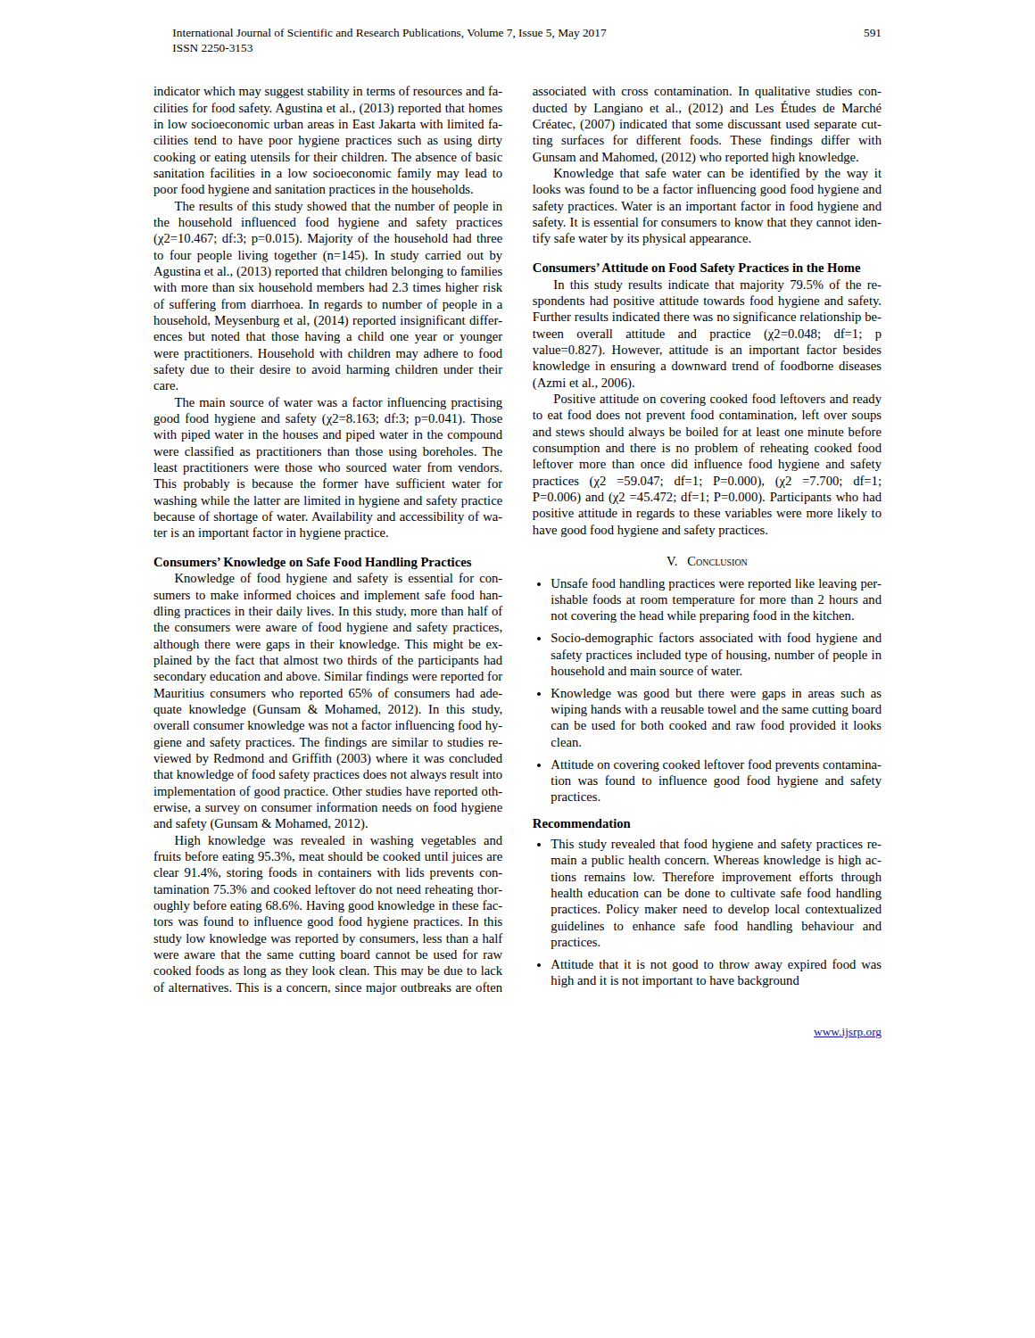International Journal of Scientific and Research Publications, Volume 7, Issue 5, May 2017
ISSN 2250-3153
591
indicator which may suggest stability in terms of resources and facilities for food safety. Agustina et al., (2013) reported that homes in low socioeconomic urban areas in East Jakarta with limited facilities tend to have poor hygiene practices such as using dirty cooking or eating utensils for their children. The absence of basic sanitation facilities in a low socioeconomic family may lead to poor food hygiene and sanitation practices in the households.
The results of this study showed that the number of people in the household influenced food hygiene and safety practices (χ2=10.467; df:3; p=0.015). Majority of the household had three to four people living together (n=145). In study carried out by Agustina et al., (2013) reported that children belonging to families with more than six household members had 2.3 times higher risk of suffering from diarrhoea. In regards to number of people in a household, Meysenburg et al, (2014) reported insignificant differences but noted that those having a child one year or younger were practitioners. Household with children may adhere to food safety due to their desire to avoid harming children under their care.
The main source of water was a factor influencing practising good food hygiene and safety (χ2=8.163; df:3; p=0.041). Those with piped water in the houses and piped water in the compound were classified as practitioners than those using boreholes. The least practitioners were those who sourced water from vendors. This probably is because the former have sufficient water for washing while the latter are limited in hygiene and safety practice because of shortage of water. Availability and accessibility of water is an important factor in hygiene practice.
Consumers’ Knowledge on Safe Food Handling Practices
Knowledge of food hygiene and safety is essential for consumers to make informed choices and implement safe food handling practices in their daily lives. In this study, more than half of the consumers were aware of food hygiene and safety practices, although there were gaps in their knowledge. This might be explained by the fact that almost two thirds of the participants had secondary education and above. Similar findings were reported for Mauritius consumers who reported 65% of consumers had adequate knowledge (Gunsam & Mohamed, 2012). In this study, overall consumer knowledge was not a factor influencing food hygiene and safety practices. The findings are similar to studies reviewed by Redmond and Griffith (2003) where it was concluded that knowledge of food safety practices does not always result into implementation of good practice. Other studies have reported otherwise, a survey on consumer information needs on food hygiene and safety (Gunsam & Mohamed, 2012).
High knowledge was revealed in washing vegetables and fruits before eating 95.3%, meat should be cooked until juices are clear 91.4%, storing foods in containers with lids prevents contamination 75.3% and cooked leftover do not need reheating thoroughly before eating 68.6%. Having good knowledge in these factors was found to influence good food hygiene practices. In this study low knowledge was reported by consumers, less than a half were aware that the same cutting board cannot be used for raw cooked foods as long as they look clean. This may be due to lack of alternatives. This is a concern, since major outbreaks are often associated with cross contamination. In qualitative studies conducted by Langiano et al., (2012) and Les Études de Marché Créatec, (2007) indicated that some discussant used separate cutting surfaces for different foods. These findings differ with Gunsam and Mahomed, (2012) who reported high knowledge.
Knowledge that safe water can be identified by the way it looks was found to be a factor influencing good food hygiene and safety practices. Water is an important factor in food hygiene and safety. It is essential for consumers to know that they cannot identify safe water by its physical appearance.
Consumers’ Attitude on Food Safety Practices in the Home
In this study results indicate that majority 79.5% of the respondents had positive attitude towards food hygiene and safety. Further results indicated there was no significance relationship between overall attitude and practice (χ2=0.048; df=1; p value=0.827). However, attitude is an important factor besides knowledge in ensuring a downward trend of foodborne diseases (Azmi et al., 2006).
Positive attitude on covering cooked food leftovers and ready to eat food does not prevent food contamination, left over soups and stews should always be boiled for at least one minute before consumption and there is no problem of reheating cooked food leftover more than once did influence food hygiene and safety practices (χ2 =59.047; df=1; P=0.000), (χ2 =7.700; df=1; P=0.006) and (χ2 =45.472; df=1; P=0.000). Participants who had positive attitude in regards to these variables were more likely to have good food hygiene and safety practices.
V. Conclusion
Unsafe food handling practices were reported like leaving perishable foods at room temperature for more than 2 hours and not covering the head while preparing food in the kitchen.
Socio-demographic factors associated with food hygiene and safety practices included type of housing, number of people in household and main source of water.
Knowledge was good but there were gaps in areas such as wiping hands with a reusable towel and the same cutting board can be used for both cooked and raw food provided it looks clean.
Attitude on covering cooked leftover food prevents contamination was found to influence good food hygiene and safety practices.
Recommendation
This study revealed that food hygiene and safety practices remain a public health concern. Whereas knowledge is high actions remains low. Therefore improvement efforts through health education can be done to cultivate safe food handling practices. Policy maker need to develop local contextualized guidelines to enhance safe food handling behaviour and practices.
Attitude that it is not good to throw away expired food was high and it is not important to have background
www.ijsrp.org